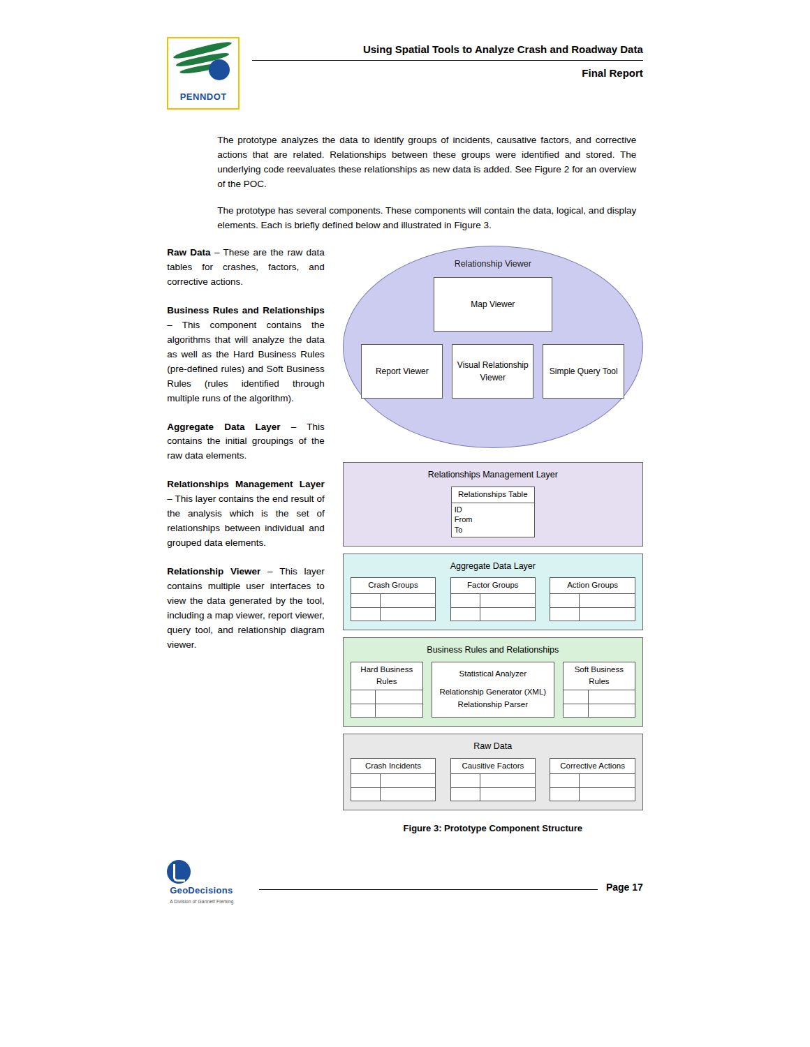PENNDOT
Using Spatial Tools to Analyze Crash and Roadway Data
Final Report
The prototype analyzes the data to identify groups of incidents, causative factors, and corrective actions that are related. Relationships between these groups were identified and stored. The underlying code reevaluates these relationships as new data is added. See Figure 2 for an overview of the POC.
The prototype has several components. These components will contain the data, logical, and display elements. Each is briefly defined below and illustrated in Figure 3.
Raw Data – These are the raw data tables for crashes, factors, and corrective actions.
Business Rules and Relationships – This component contains the algorithms that will analyze the data as well as the Hard Business Rules (pre-defined rules) and Soft Business Rules (rules identified through multiple runs of the algorithm).
Aggregate Data Layer – This contains the initial groupings of the raw data elements.
Relationships Management Layer – This layer contains the end result of the analysis which is the set of relationships between individual and grouped data elements.
Relationship Viewer – This layer contains multiple user interfaces to view the data generated by the tool, including a map viewer, report viewer, query tool, and relationship diagram viewer.
Relationship Viewer
Map Viewer
Report Viewer
Visual Relationship Viewer
Simple Query Tool
Relationships Management Layer
Relationships Table
ID
From
To
Aggregate Data Layer
Crash Groups
Factor Groups
Action Groups
Business Rules and Relationships
Hard Business Rules
Statistical Analyzer
Relationship Generator (XML)
Relationship Parser
Soft Business Rules
Raw Data
Crash Incidents
Causitive Factors
Corrective Actions
Figure 3: Prototype Component Structure
GeoDecisionsA Division of Gannett Fleming
Page 17